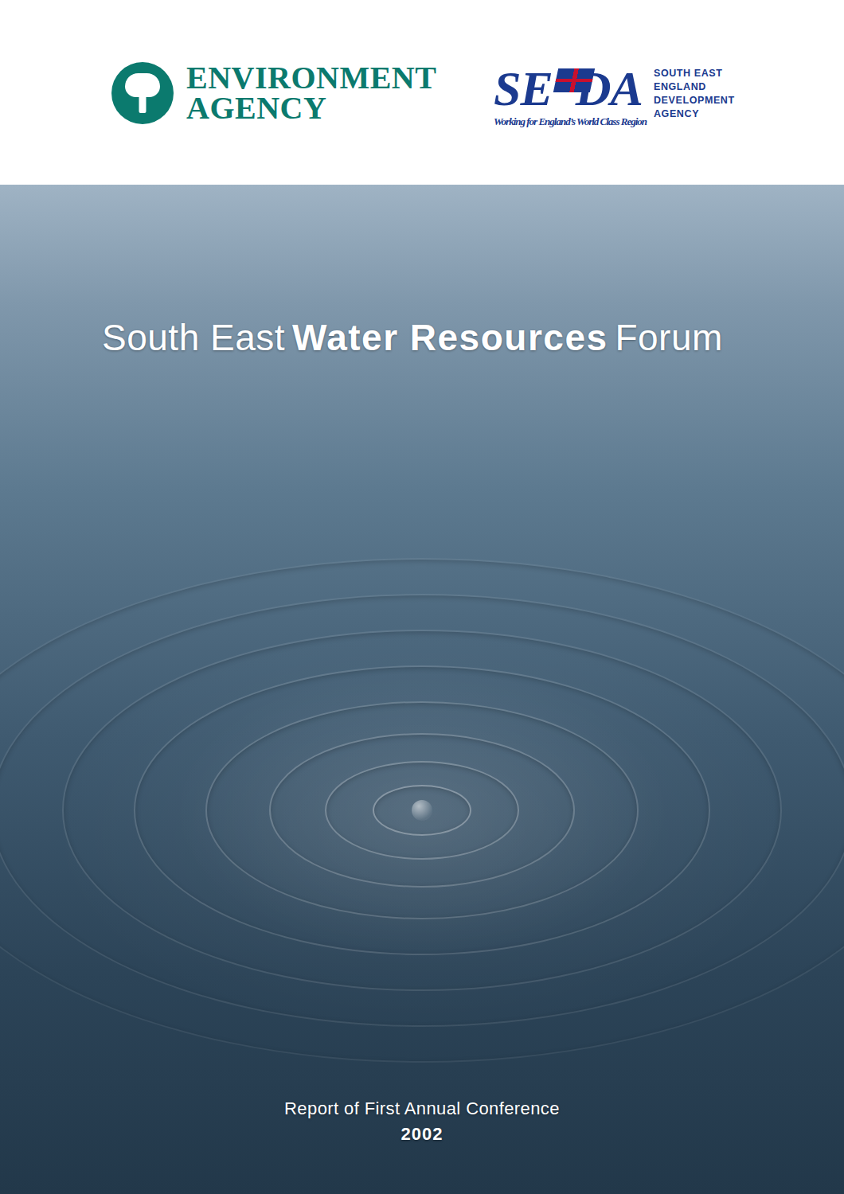ENVIRONMENT
AGENCY
SE DA
Working for England’s World Class Region
South East
England
Development
Agency
South East Water Resources Forum
Report of First Annual Conference
2002